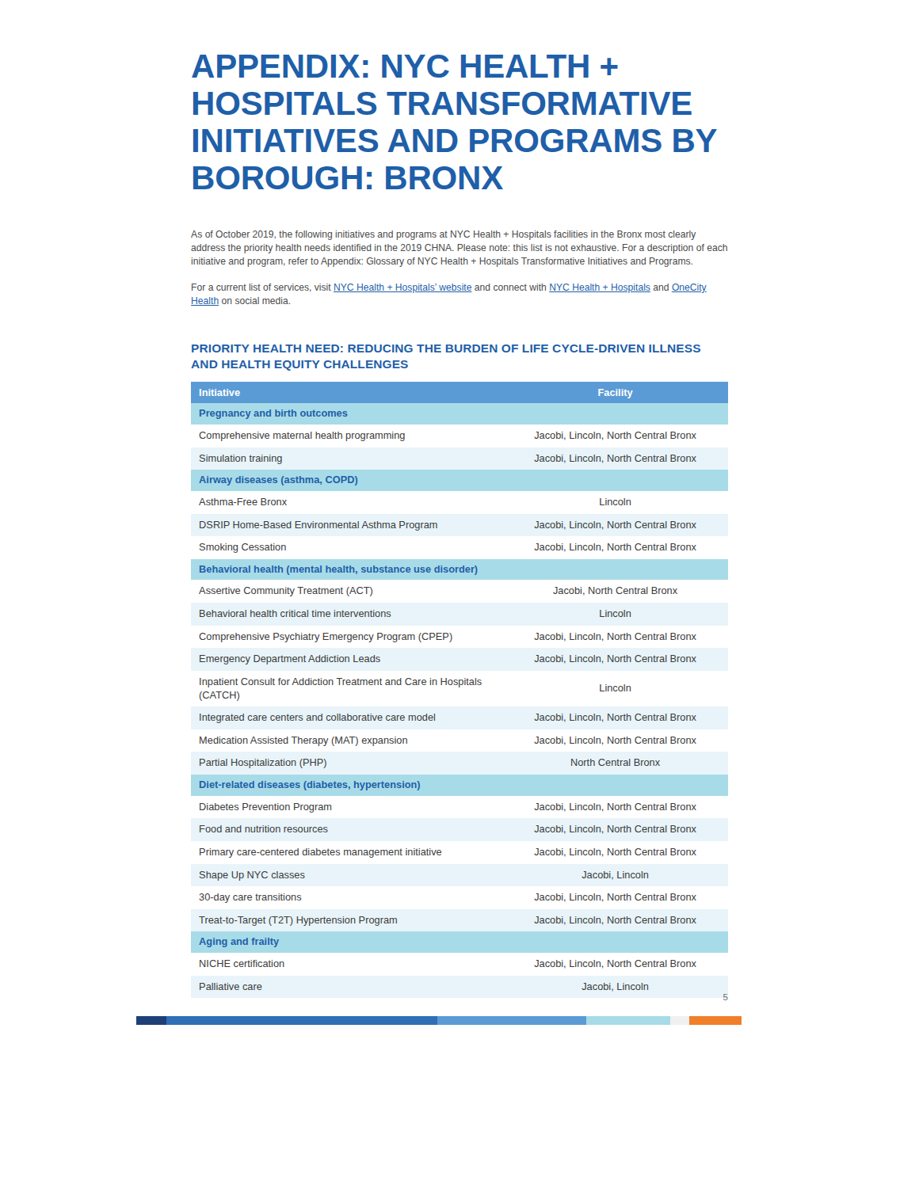Appendix: NYC Health + Hospitals Transformative Initiatives and Programs by Borough: Bronx
As of October 2019, the following initiatives and programs at NYC Health + Hospitals facilities in the Bronx most clearly address the priority health needs identified in the 2019 CHNA. Please note: this list is not exhaustive. For a description of each initiative and program, refer to Appendix: Glossary of NYC Health + Hospitals Transformative Initiatives and Programs.
For a current list of services, visit NYC Health + Hospitals’ website and connect with NYC Health + Hospitals and OneCity Health on social media.
Priority Health Need: Reducing the Burden of Life Cycle-Driven Illness and Health Equity Challenges
| Initiative | Facility |
| --- | --- |
| Pregnancy and birth outcomes |
| Comprehensive maternal health programming | Jacobi, Lincoln, North Central Bronx |
| Simulation training | Jacobi, Lincoln, North Central Bronx |
| Airway diseases (asthma, COPD) |
| Asthma-Free Bronx | Lincoln |
| DSRIP Home-Based Environmental Asthma Program | Jacobi, Lincoln, North Central Bronx |
| Smoking Cessation | Jacobi, Lincoln, North Central Bronx |
| Behavioral health (mental health, substance use disorder) |
| Assertive Community Treatment (ACT) | Jacobi, North Central Bronx |
| Behavioral health critical time interventions | Lincoln |
| Comprehensive Psychiatry Emergency Program (CPEP) | Jacobi, Lincoln, North Central Bronx |
| Emergency Department Addiction Leads | Jacobi, Lincoln, North Central Bronx |
| Inpatient Consult for Addiction Treatment and Care in Hospitals (CATCH) | Lincoln |
| Integrated care centers and collaborative care model | Jacobi, Lincoln, North Central Bronx |
| Medication Assisted Therapy (MAT) expansion | Jacobi, Lincoln, North Central Bronx |
| Partial Hospitalization (PHP) | North Central Bronx |
| Diet-related diseases (diabetes, hypertension) |
| Diabetes Prevention Program | Jacobi, Lincoln, North Central Bronx |
| Food and nutrition resources | Jacobi, Lincoln, North Central Bronx |
| Primary care-centered diabetes management initiative | Jacobi, Lincoln, North Central Bronx |
| Shape Up NYC classes | Jacobi, Lincoln |
| 30-day care transitions | Jacobi, Lincoln, North Central Bronx |
| Treat-to-Target (T2T) Hypertension Program | Jacobi, Lincoln, North Central Bronx |
| Aging and frailty |
| NICHE certification | Jacobi, Lincoln, North Central Bronx |
| Palliative care | Jacobi, Lincoln |
5